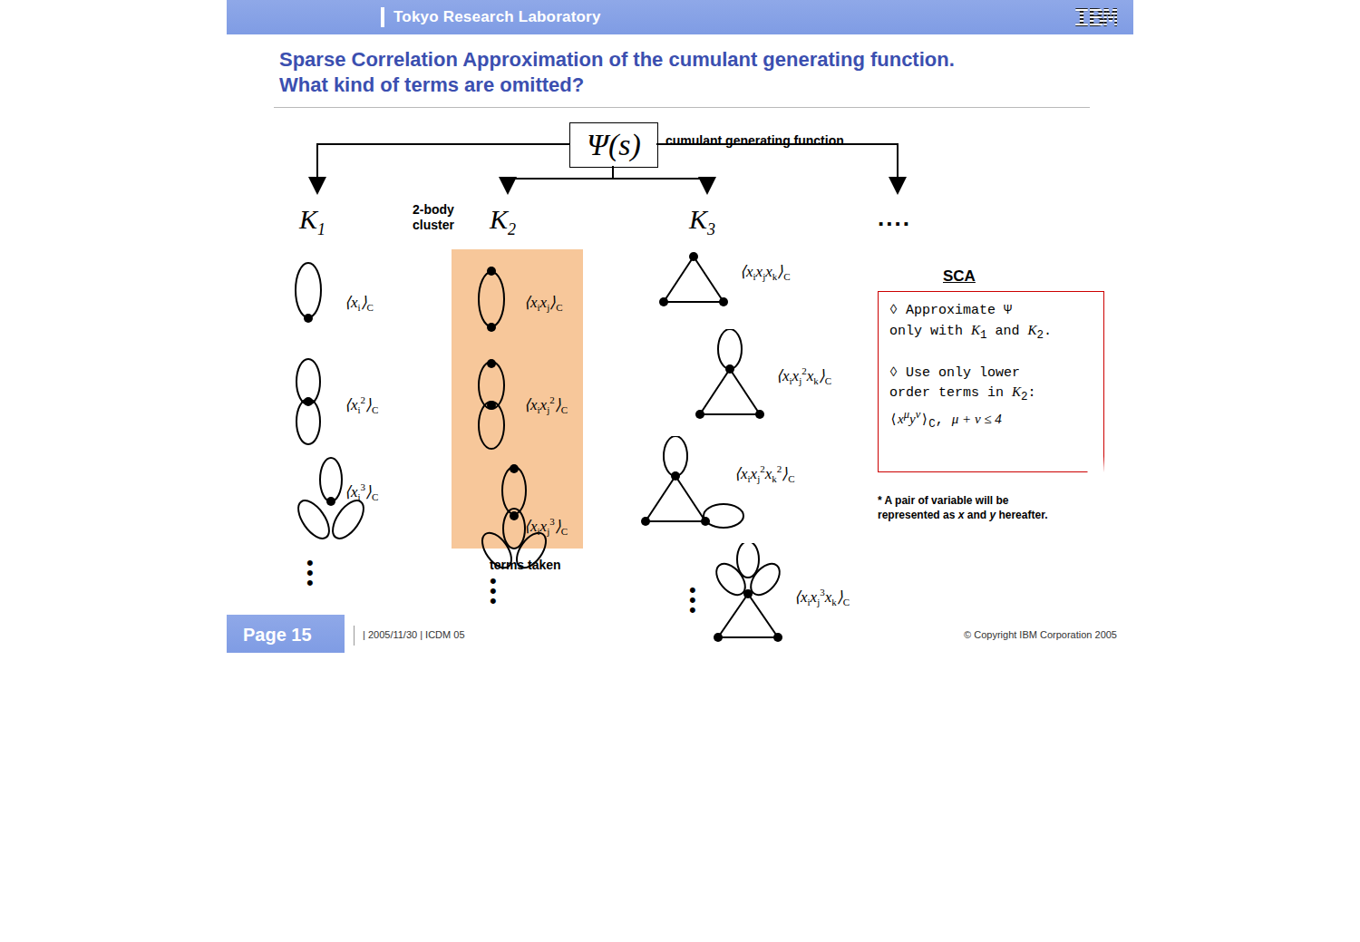Tokyo Research Laboratory
IBM
Sparse Correlation Approximation of the cumulant generating function.
What kind of terms are omitted?
Ψ(s)
cumulant generating function
K1
2-body
cluster
K2
K3
....
⟨xi⟩C
⟨xi2⟩C
⟨xi3⟩C
•
•
•
⟨xixj⟩C
⟨xixj2⟩C
⟨xixj3⟩C
•
•
•
⟨xixjxk⟩C
⟨xixj2xk⟩C
⟨xixj2xk2⟩C
⟨xixj3xk⟩C
•
•
•
terms taken
SCA
◊ Approximate Ψ
only with K1 and K2.
◊ Use only lower
order terms in K2:
⟨xμyν⟩C, μ + ν ≤ 4
* A pair of variable will be
represented as x and y hereafter.
Page 15
| 2005/11/30 | ICDM 05
© Copyright IBM Corporation 2005